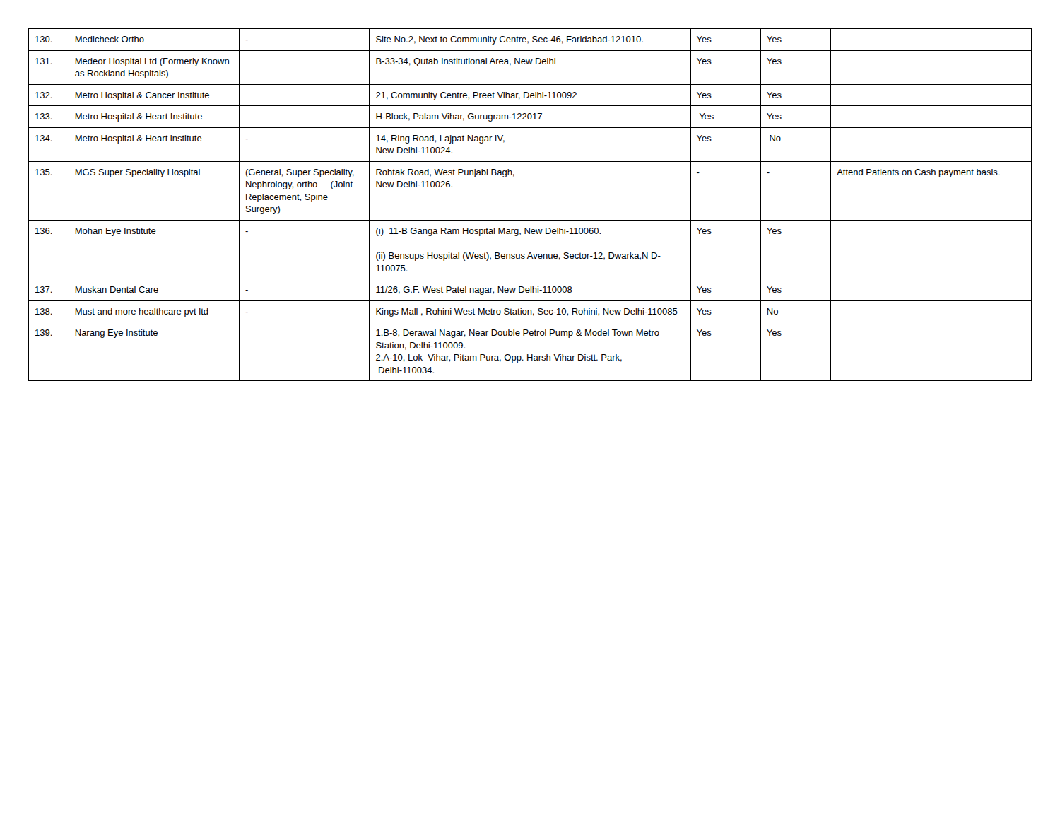| 130. | Medicheck Ortho | - | Site No.2, Next to Community Centre, Sec-46, Faridabad-121010. | Yes | Yes | |
| 131. | Medeor Hospital Ltd (Formerly Known as Rockland Hospitals) | | B-33-34, Qutab Institutional Area, New Delhi | Yes | Yes | |
| 132. | Metro Hospital & Cancer Institute | | 21, Community Centre, Preet Vihar, Delhi-110092 | Yes | Yes | |
| 133. | Metro Hospital & Heart Institute | | H-Block, Palam Vihar, Gurugram-122017 | Yes | Yes | |
| 134. | Metro Hospital & Heart institute | - | 14, Ring Road, Lajpat Nagar IV, New Delhi-110024. | Yes | No | |
| 135. | MGS Super Speciality Hospital | (General, Super Speciality, Nephrology, ortho (Joint Replacement, Spine Surgery) | Rohtak Road, West Punjabi Bagh, New Delhi-110026. | - | - | Attend Patients on Cash payment basis. |
| 136. | Mohan Eye Institute | - | (i) 11-B Ganga Ram Hospital Marg, New Delhi-110060. (ii) Bensups Hospital (West), Bensus Avenue, Sector-12, Dwarka,N D-110075. | Yes | Yes | |
| 137. | Muskan Dental Care | - | 11/26, G.F. West Patel nagar, New Delhi-110008 | Yes | Yes | |
| 138. | Must and more healthcare pvt ltd | - | Kings Mall , Rohini West Metro Station, Sec-10, Rohini, New Delhi-110085 | Yes | No | |
| 139. | Narang Eye Institute | | 1.B-8, Derawal Nagar, Near Double Petrol Pump & Model Town Metro Station, Delhi-110009. 2.A-10, Lok Vihar, Pitam Pura, Opp. Harsh Vihar Distt. Park, Delhi-110034. | Yes | Yes | |